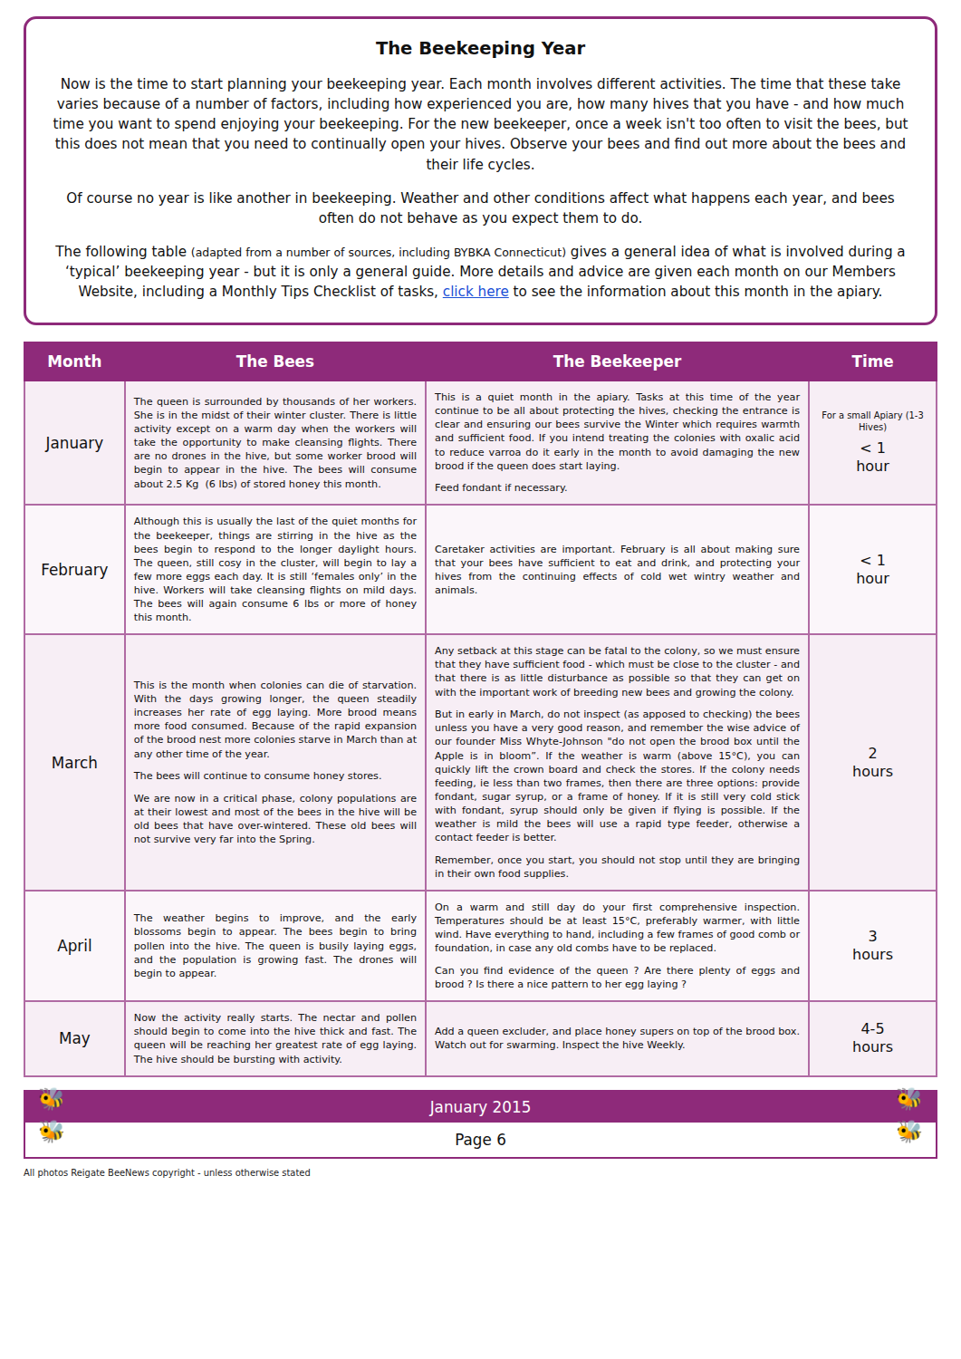The Beekeeping Year
Now is the time to start planning your beekeeping year. Each month involves different activities. The time that these take varies because of a number of factors, including how experienced you are, how many hives that you have - and how much time you want to spend enjoying your beekeeping. For the new beekeeper, once a week isn't too often to visit the bees, but this does not mean that you need to continually open your hives. Observe your bees and find out more about the bees and their life cycles.
Of course no year is like another in beekeeping. Weather and other conditions affect what happens each year, and bees often do not behave as you expect them to do.
The following table (adapted from a number of sources, including BYBKA Connecticut) gives a general idea of what is involved during a ‘typical’ beekeeping year - but it is only a general guide. More details and advice are given each month on our Members Website, including a Monthly Tips Checklist of tasks, click here to see the information about this month in the apiary.
| Month | The Bees | The Beekeeper | Time |
| --- | --- | --- | --- |
| January | The queen is surrounded by thousands of her workers. She is in the midst of their winter cluster. There is little activity except on a warm day when the workers will take the opportunity to make cleansing flights. There are no drones in the hive, but some worker brood will begin to appear in the hive. The bees will consume about 2.5 Kg (6 lbs) of stored honey this month. | This is a quiet month in the apiary. Tasks at this time of the year continue to be all about protecting the hives, checking the entrance is clear and ensuring our bees survive the Winter which requires warmth and sufficient food. If you intend treating the colonies with oxalic acid to reduce varroa do it early in the month to avoid damaging the new brood if the queen does start laying. Feed fondant if necessary. | For a small Apiary (1-3 Hives) < 1 hour |
| February | Although this is usually the last of the quiet months for the beekeeper, things are stirring in the hive as the bees begin to respond to the longer daylight hours. The queen, still cosy in the cluster, will begin to lay a few more eggs each day. It is still ‘females only’ in the hive. Workers will take cleansing flights on mild days. The bees will again consume 6 lbs or more of honey this month. | Caretaker activities are important. February is all about making sure that your bees have sufficient to eat and drink, and protecting your hives from the continuing effects of cold wet wintry weather and animals. | < 1 hour |
| March | This is the month when colonies can die of starvation. With the days growing longer, the queen steadily increases her rate of egg laying. More brood means more food consumed. Because of the rapid expansion of the brood nest more colonies starve in March than at any other time of the year. The bees will continue to consume honey stores. We are now in a critical phase, colony populations are at their lowest and most of the bees in the hive will be old bees that have over-wintered. These old bees will not survive very far into the Spring. | Any setback at this stage can be fatal to the colony, so we must ensure that they have sufficient food - which must be close to the cluster - and that there is as little disturbance as possible so that they can get on with the important work of breeding new bees and growing the colony. But in early in March, do not inspect (as apposed to checking) the bees unless you have a very good reason, and remember the wise advice of our founder Miss Whyte-Johnson "do not open the brood box until the Apple is in bloom”. If the weather is warm (above 15°C), you can quickly lift the crown board and check the stores. If the colony needs feeding, ie less than two frames, then there are three options: provide fondant, sugar syrup, or a frame of honey. If it is still very cold stick with fondant, syrup should only be given if flying is possible. If the weather is mild the bees will use a rapid type feeder, otherwise a contact feeder is better. Remember, once you start, you should not stop until they are bringing in their own food supplies. | 2 hours |
| April | The weather begins to improve, and the early blossoms begin to appear. The bees begin to bring pollen into the hive. The queen is busily laying eggs, and the population is growing fast. The drones will begin to appear. | On a warm and still day do your first comprehensive inspection. Temperatures should be at least 15°C, preferably warmer, with little wind. Have everything to hand, including a few frames of good comb or foundation, in case any old combs have to be replaced. Can you find evidence of the queen ? Are there plenty of eggs and brood ? Is there a nice pattern to her egg laying ? | 3 hours |
| May | Now the activity really starts. The nectar and pollen should begin to come into the hive thick and fast. The queen will be reaching her greatest rate of egg laying. The hive should be bursting with activity. | Add a queen excluder, and place honey supers on top of the brood box. Watch out for swarming. Inspect the hive Weekly. | 4-5 hours |
🐝 January 2015 🐝
🐝 Page 6 🐝
All photos Reigate BeeNews copyright - unless otherwise stated